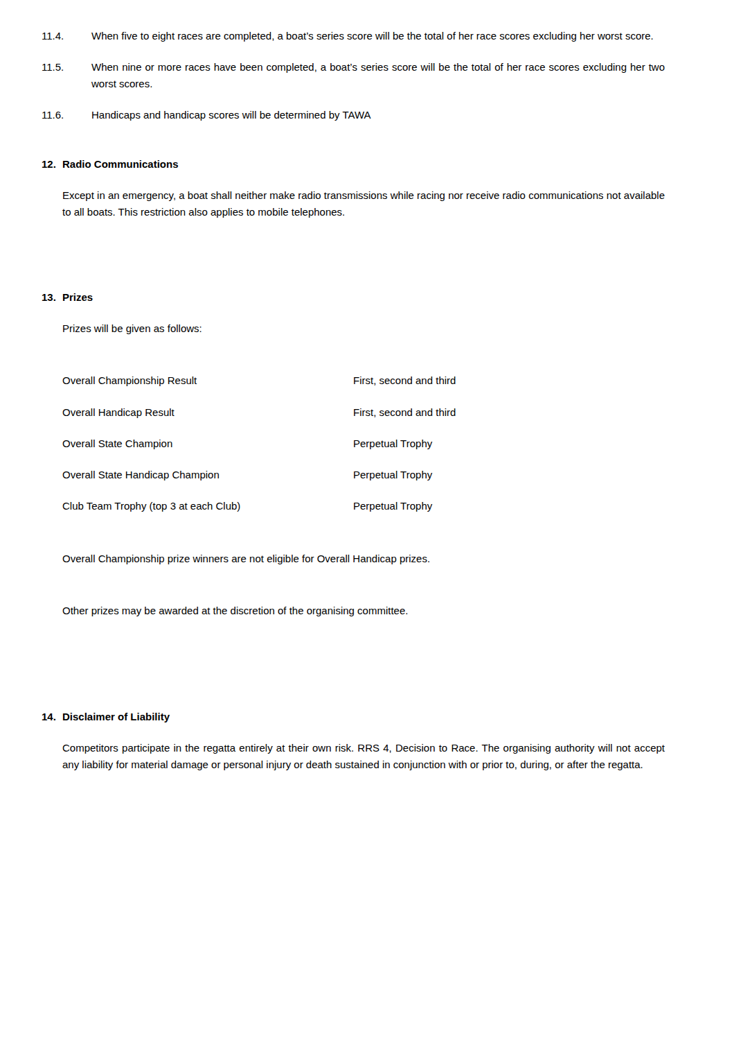11.4.
When five to eight races are completed, a boat’s series score will be the total of her race scores excluding her worst score.
11.5.
When nine or more races have been completed, a boat’s series score will be the total of her race scores excluding her two worst scores.
11.6.
Handicaps and handicap scores will be determined by TAWA
12. Radio Communications
Except in an emergency, a boat shall neither make radio transmissions while racing nor receive radio communications not available to all boats. This restriction also applies to mobile telephones.
13. Prizes
Prizes will be given as follows:
| Overall Championship Result | First, second and third |
| Overall Handicap Result | First, second and third |
| Overall State Champion | Perpetual Trophy |
| Overall State Handicap Champion | Perpetual Trophy |
| Club Team Trophy (top 3 at each Club) | Perpetual Trophy |
Overall Championship prize winners are not eligible for Overall Handicap prizes.
Other prizes may be awarded at the discretion of the organising committee.
14. Disclaimer of Liability
Competitors participate in the regatta entirely at their own risk. RRS 4, Decision to Race. The organising authority will not accept any liability for material damage or personal injury or death sustained in conjunction with or prior to, during, or after the regatta.